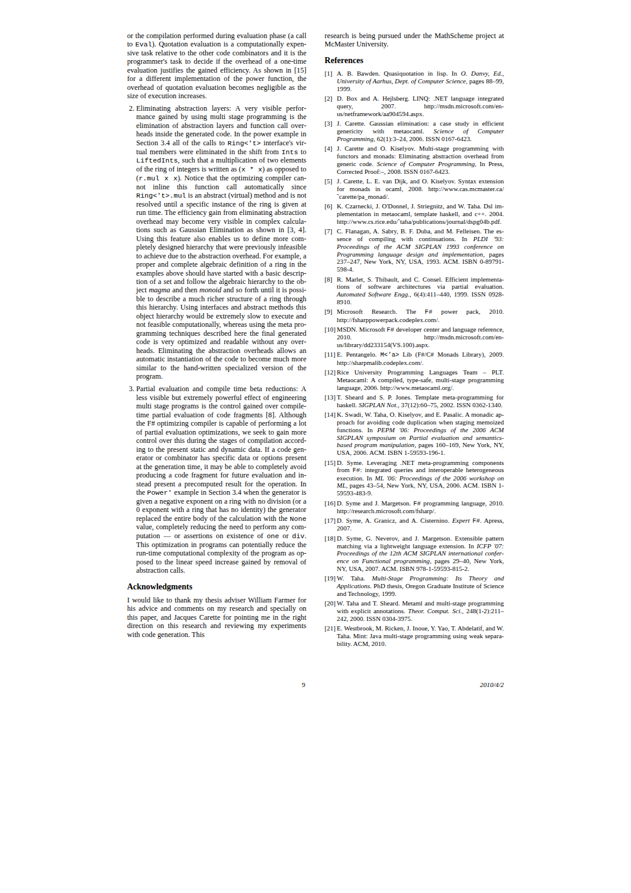or the compilation performed during evaluation phase (a call to Eval). Quotation evaluation is a computationally expensive task relative to the other code combinators and it is the programmer's task to decide if the overhead of a one-time evaluation justifies the gained efficiency. As shown in [15] for a different implementation of the power function, the overhead of quotation evaluation becomes negligible as the size of execution increases.
Eliminating abstraction layers: A very visible performance gained by using multi stage programming is the elimination of abstraction layers and function call overheads inside the generated code. In the power example in Section 3.4 all of the calls to Ring<'t> interface's virtual members were eliminated in the shift from Ints to LiftedInts, such that a multiplication of two elements of the ring of integers is written as (x * x) as opposed to (r.mul x x). Notice that the optimizing compiler cannot inline this function call automatically since Ring<'t>.mul is an abstract (virtual) method and is not resolved until a specific instance of the ring is given at run time. The efficiency gain from eliminating abstraction overhead may become very visible in complex calculations such as Gaussian Elimination as shown in [3, 4]. Using this feature also enables us to define more completely designed hierarchy that were previously infeasible to achieve due to the abstraction overhead. For example, a proper and complete algebraic definition of a ring in the examples above should have started with a basic description of a set and follow the algebraic hierarchy to the object magma and then monoid and so forth until it is possible to describe a much richer structure of a ring through this hierarchy. Using interfaces and abstract methods this object hierarchy would be extremely slow to execute and not feasible computationally, whereas using the meta programming techniques described here the final generated code is very optimized and readable without any overheads. Eliminating the abstraction overheads allows an automatic instantiation of the code to become much more similar to the hand-written specialized version of the program.
Partial evaluation and compile time beta reductions: A less visible but extremely powerful effect of engineering multi stage programs is the control gained over compile-time partial evaluation of code fragments [8]. Although the F# optimizing compiler is capable of performing a lot of partial evaluation optimizations, we seek to gain more control over this during the stages of compilation according to the present static and dynamic data. If a code generator or combinator has specific data or options present at the generation time, it may be able to completely avoid producing a code fragment for future evaluation and instead present a precomputed result for the operation. In the Power' example in Section 3.4 when the generator is given a negative exponent on a ring with no division (or a 0 exponent with a ring that has no identity) the generator replaced the entire body of the calculation with the None value, completely reducing the need to perform any computation — or assertions on existence of one or div. This optimization in programs can potentially reduce the run-time computational complexity of the program as opposed to the linear speed increase gained by removal of abstraction calls.
Acknowledgments
I would like to thank my thesis adviser William Farmer for his advice and comments on my research and specially on this paper, and Jacques Carette for pointing me in the right direction on this research and reviewing my experiments with code generation. This
research is being pursued under the MathScheme project at McMaster University.
References
[1] A. B. Bawden. Quasiquotation in lisp. In O. Danvy, Ed., University of Aarhus, Dept. of Computer Science, pages 88–99, 1999.
[2] D. Box and A. Hejlsberg. LINQ: .NET language integrated query, 2007. http://msdn.microsoft.com/en-us/netframework/aa904594.aspx.
[3] J. Carette. Gaussian elimination: a case study in efficient genericity with metaocaml. Science of Computer Programming, 62(1):3–24, 2006. ISSN 0167-6423.
[4] J. Carette and O. Kiselyov. Multi-stage programming with functors and monads: Eliminating abstraction overhead from generic code. Science of Computer Programming, In Press, Corrected Proof:–, 2008. ISSN 0167-6423.
[5] J. Carette, L. E. van Dijk, and O. Kiselyov. Syntax extension for monads in ocaml, 2008. http://www.cas.mcmaster.ca/˜carette/pa_monad/.
[6] K. Czarnecki, J. O'Donnel, J. Striegnitz, and W. Taha. Dsl implementation in metaocaml, template haskell, and c++. 2004. http://www.cs.rice.edu/˜taha/publications/journal/dspg04b.pdf.
[7] C. Flanagan, A. Sabry, B. F. Duba, and M. Felleisen. The essence of compiling with continuations. In PLDI '93: Proceedings of the ACM SIGPLAN 1993 conference on Programming language design and implementation, pages 237–247, New York, NY, USA, 1993. ACM. ISBN 0-89791-598-4.
[8] R. Marlet, S. Thibault, and C. Consel. Efficient implementations of software architectures via partial evaluation. Automated Software Engg., 6(4):411–440, 1999. ISSN 0928-8910.
[9] Microsoft Research. The F# power pack, 2010. http://fsharppowerpack.codeplex.com/.
[10] MSDN. Microsoft F# developer center and language reference, 2010. http://msdn.microsoft.com/en-us/library/dd233154(VS.100).aspx.
[11] E. Pentangelo. M<'a> Lib (F#/C# Monads Library), 2009. http://sharpmalib.codeplex.com/.
[12] Rice University Programming Languages Team – PLT. Metaocaml: A compiled, type-safe, multi-stage programming language, 2006. http://www.metaocaml.org/.
[13] T. Sheard and S. P. Jones. Template meta-programming for haskell. SIGPLAN Not., 37(12):60–75, 2002. ISSN 0362-1340.
[14] K. Swadi, W. Taha, O. Kiselyov, and E. Pasalic. A monadic approach for avoiding code duplication when staging memoized functions. In PEPM '06: Proceedings of the 2006 ACM SIGPLAN symposium on Partial evaluation and semantics-based program manipulation, pages 160–169, New York, NY, USA, 2006. ACM. ISBN 1-59593-196-1.
[15] D. Syme. Leveraging .NET meta-programming components from F#: integrated queries and interoperable heterogeneous execution. In ML '06: Proceedings of the 2006 workshop on ML, pages 43–54, New York, NY, USA, 2006. ACM. ISBN 1-59593-483-9.
[16] D. Syme and J. Margetson. F# programming language, 2010. http://research.microsoft.com/fsharp/.
[17] D. Syme, A. Granicz, and A. Cisternino. Expert F#. Apress, 2007.
[18] D. Syme, G. Neverov, and J. Margetson. Extensible pattern matching via a lightweight language extension. In ICFP '07: Proceedings of the 12th ACM SIGPLAN international conference on Functional programming, pages 29–40, New York, NY, USA, 2007. ACM. ISBN 978-1-59593-815-2.
[19] W. Taha. Multi-Stage Programming: Its Theory and Applications. PhD thesis, Oregon Graduate Institute of Science and Technology, 1999.
[20] W. Taha and T. Sheard. Metaml and multi-stage programming with explicit annotations. Theor. Comput. Sci., 248(1-2):211–242, 2000. ISSN 0304-3975.
[21] E. Westbrook, M. Ricken, J. Inoue, Y. Yao, T. Abdelatif, and W. Taha. Mint: Java multi-stage programming using weak separability. ACM, 2010.
9
2010/4/2